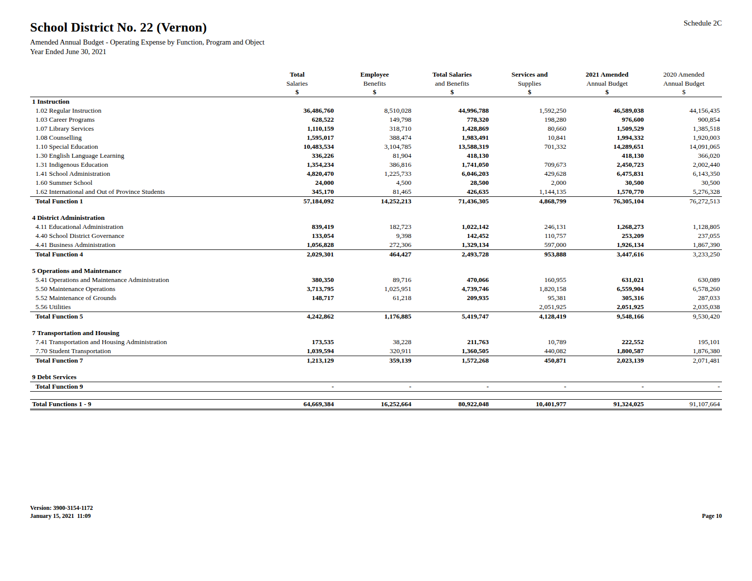Schedule 2C
School District No. 22 (Vernon)
Amended Annual Budget - Operating Expense by Function, Program and Object
Year Ended June 30, 2021
| | Total | Employee | Total Salaries | Services and | 2021 Amended | 2020 Amended |
| --- | --- | --- | --- | --- | --- | --- |
| | Salaries | Benefits | and Benefits | Supplies | Annual Budget | Annual Budget |
| | $ | $ | $ | $ | $ | $ |
| 1 Instruction | | | | | | |
| 1.02 Regular Instruction | 36,486,760 | 8,510,028 | 44,996,788 | 1,592,250 | 46,589,038 | 44,156,435 |
| 1.03 Career Programs | 628,522 | 149,798 | 778,320 | 198,280 | 976,600 | 900,854 |
| 1.07 Library Services | 1,110,159 | 318,710 | 1,428,869 | 80,660 | 1,509,529 | 1,385,518 |
| 1.08 Counselling | 1,595,017 | 388,474 | 1,983,491 | 10,841 | 1,994,332 | 1,920,003 |
| 1.10 Special Education | 10,483,534 | 3,104,785 | 13,588,319 | 701,332 | 14,289,651 | 14,091,065 |
| 1.30 English Language Learning | 336,226 | 81,904 | 418,130 | | 418,130 | 366,020 |
| 1.31 Indigenous Education | 1,354,234 | 386,816 | 1,741,050 | 709,673 | 2,450,723 | 2,002,440 |
| 1.41 School Administration | 4,820,470 | 1,225,733 | 6,046,203 | 429,628 | 6,475,831 | 6,143,350 |
| 1.60 Summer School | 24,000 | 4,500 | 28,500 | 2,000 | 30,500 | 30,500 |
| 1.62 International and Out of Province Students | 345,170 | 81,465 | 426,635 | 1,144,135 | 1,570,770 | 5,276,328 |
| Total Function 1 | 57,184,092 | 14,252,213 | 71,436,305 | 4,868,799 | 76,305,104 | 76,272,513 |
| 4 District Administration | | | | | | |
| 4.11 Educational Administration | 839,419 | 182,723 | 1,022,142 | 246,131 | 1,268,273 | 1,128,805 |
| 4.40 School District Governance | 133,054 | 9,398 | 142,452 | 110,757 | 253,209 | 237,055 |
| 4.41 Business Administration | 1,056,828 | 272,306 | 1,329,134 | 597,000 | 1,926,134 | 1,867,390 |
| Total Function 4 | 2,029,301 | 464,427 | 2,493,728 | 953,888 | 3,447,616 | 3,233,250 |
| 5 Operations and Maintenance | | | | | | |
| 5.41 Operations and Maintenance Administration | 380,350 | 89,716 | 470,066 | 160,955 | 631,021 | 630,089 |
| 5.50 Maintenance Operations | 3,713,795 | 1,025,951 | 4,739,746 | 1,820,158 | 6,559,904 | 6,578,260 |
| 5.52 Maintenance of Grounds | 148,717 | 61,218 | 209,935 | 95,381 | 305,316 | 287,033 |
| 5.56 Utilities | | | | 2,051,925 | 2,051,925 | 2,035,038 |
| Total Function 5 | 4,242,862 | 1,176,885 | 5,419,747 | 4,128,419 | 9,548,166 | 9,530,420 |
| 7 Transportation and Housing | | | | | | |
| 7.41 Transportation and Housing Administration | 173,535 | 38,228 | 211,763 | 10,789 | 222,552 | 195,101 |
| 7.70 Student Transportation | 1,039,594 | 320,911 | 1,360,505 | 440,082 | 1,800,587 | 1,876,380 |
| Total Function 7 | 1,213,129 | 359,139 | 1,572,268 | 450,871 | 2,023,139 | 2,071,481 |
| 9 Debt Services | | | | | | |
| Total Function 9 | - | - | - | - | - | - |
| Total Functions 1 - 9 | 64,669,384 | 16,252,664 | 80,922,048 | 10,401,977 | 91,324,025 | 91,107,664 |
Version: 3900-3154-1172
January 15, 2021 11:09
Page 10